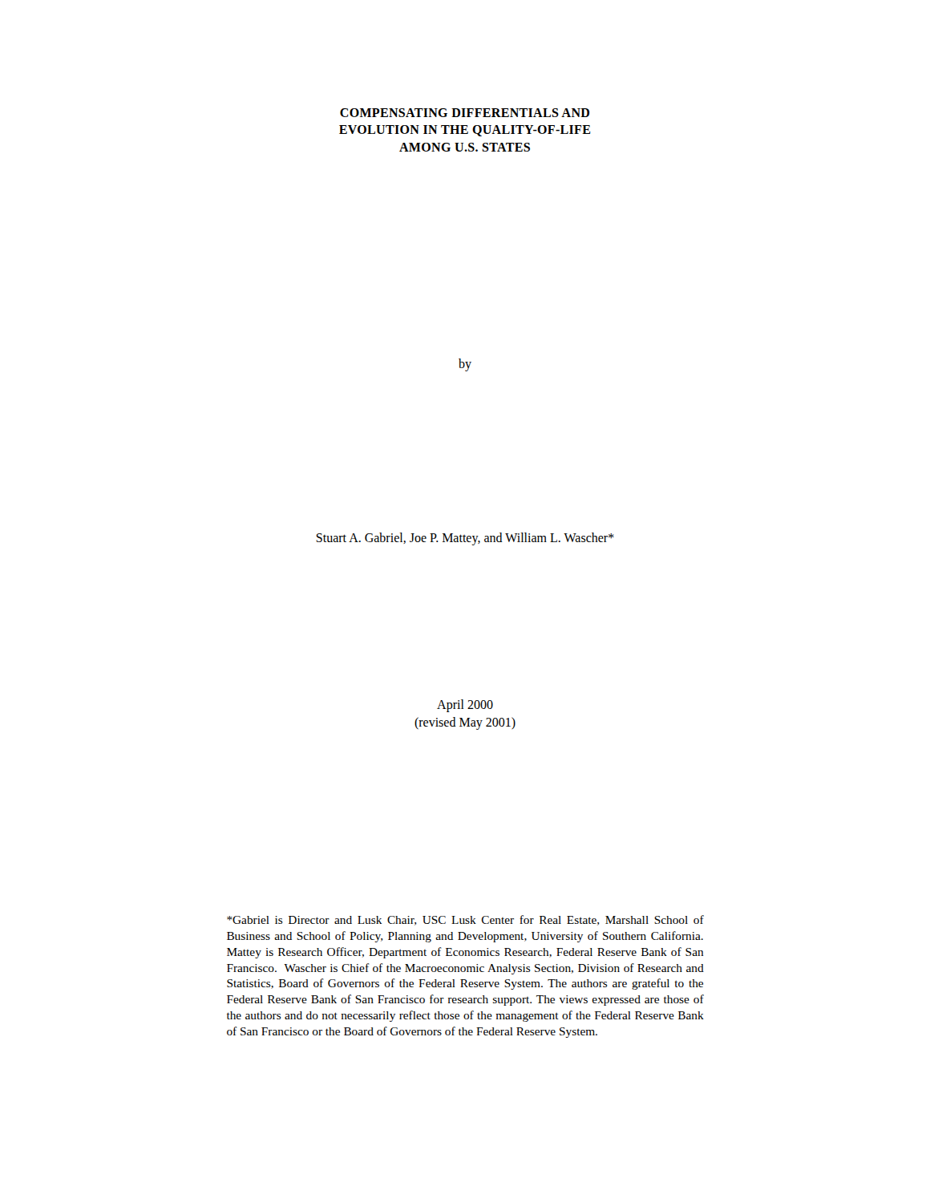Compensating Differentials and
Evolution in the Quality-of-Life
Among U.S. States
by
Stuart A. Gabriel, Joe P. Mattey, and William L. Wascher*
April 2000
(revised May 2001)
*Gabriel is Director and Lusk Chair, USC Lusk Center for Real Estate, Marshall School of Business and School of Policy, Planning and Development, University of Southern California. Mattey is Research Officer, Department of Economics Research, Federal Reserve Bank of San Francisco. Wascher is Chief of the Macroeconomic Analysis Section, Division of Research and Statistics, Board of Governors of the Federal Reserve System. The authors are grateful to the Federal Reserve Bank of San Francisco for research support. The views expressed are those of the authors and do not necessarily reflect those of the management of the Federal Reserve Bank of San Francisco or the Board of Governors of the Federal Reserve System.